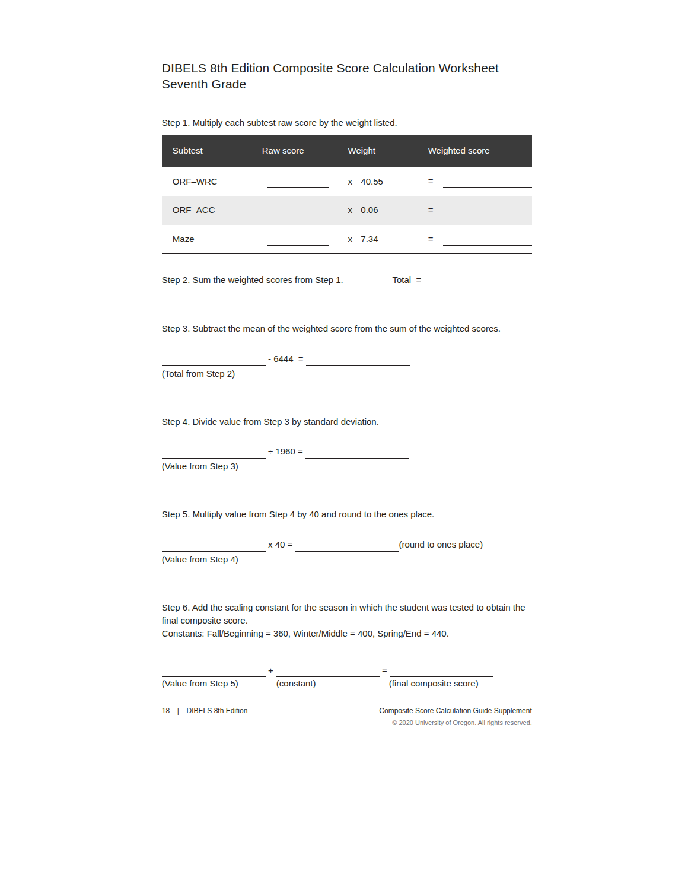DIBELS 8th Edition Composite Score Calculation Worksheet
Seventh Grade
Step 1. Multiply each subtest raw score by the weight listed.
| Subtest | Raw score | Weight | Weighted score |
| --- | --- | --- | --- |
| ORF–WRC | | x 40.55 | = |
| ORF–ACC | | x 0.06 | = |
| Maze | | x 7.34 | = |
Step 2. Sum the weighted scores from Step 1.
Total =
Step 3. Subtract the mean of the weighted score from the sum of the weighted scores.
- 6444 =
(Total from Step 2)
Step 4. Divide value from Step 3 by standard deviation.
÷ 1960 =
(Value from Step 3)
Step 5. Multiply value from Step 4 by 40 and round to the ones place.
x 40 = (round to ones place)
(Value from Step 4)
Step 6. Add the scaling constant for the season in which the student was tested to obtain the final composite score.
Constants: Fall/Beginning = 360, Winter/Middle = 400, Spring/End = 440.
+ =
(Value from Step 5) (constant) (final composite score)
18 | DIBELS 8th Edition
Composite Score Calculation Guide Supplement
© 2020 University of Oregon. All rights reserved.